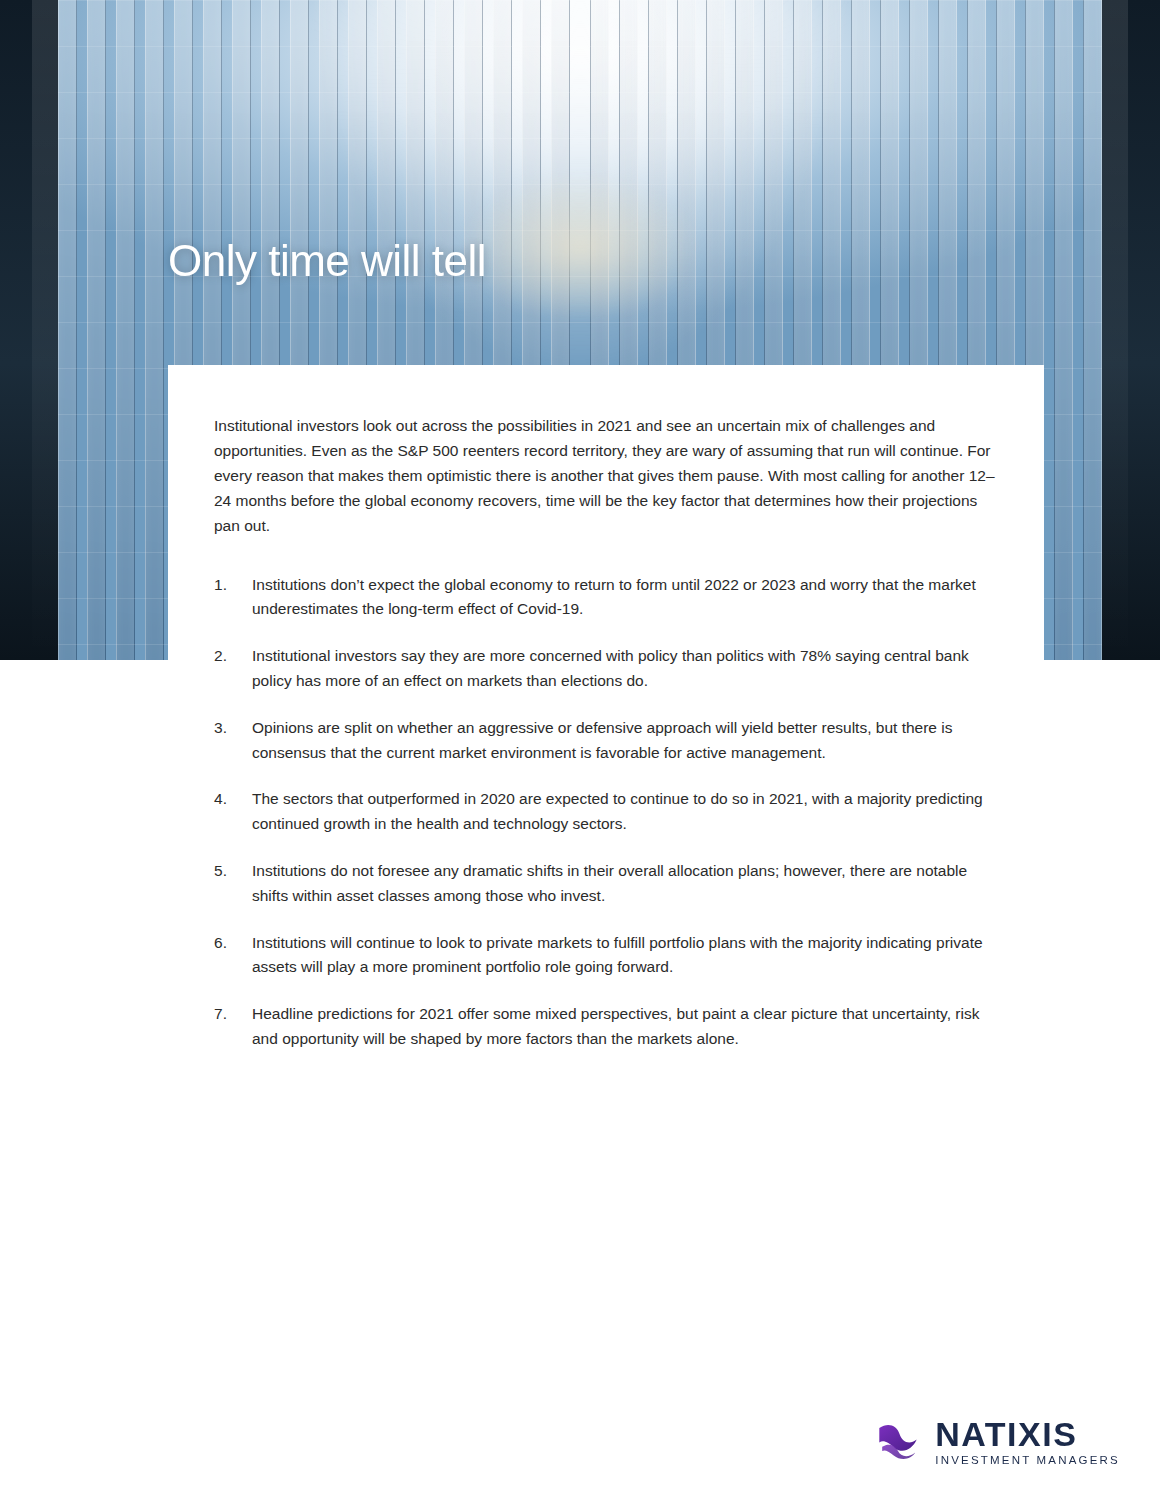Only time will tell
Institutional investors look out across the possibilities in 2021 and see an uncertain mix of challenges and opportunities. Even as the S&P 500 reenters record territory, they are wary of assuming that run will continue. For every reason that makes them optimistic there is another that gives them pause. With most calling for another 12–24 months before the global economy recovers, time will be the key factor that determines how their projections pan out.
Institutions don’t expect the global economy to return to form until 2022 or 2023 and worry that the market underestimates the long-term effect of Covid-19.
Institutional investors say they are more concerned with policy than politics with 78% saying central bank policy has more of an effect on markets than elections do.
Opinions are split on whether an aggressive or defensive approach will yield better results, but there is consensus that the current market environment is favorable for active management.
The sectors that outperformed in 2020 are expected to continue to do so in 2021, with a majority predicting continued growth in the health and technology sectors.
Institutions do not foresee any dramatic shifts in their overall allocation plans; however, there are notable shifts within asset classes among those who invest.
Institutions will continue to look to private markets to fulfill portfolio plans with the majority indicating private assets will play a more prominent portfolio role going forward.
Headline predictions for 2021 offer some mixed perspectives, but paint a clear picture that uncertainty, risk and opportunity will be shaped by more factors than the markets alone.
NATIXIS INVESTMENT MANAGERS